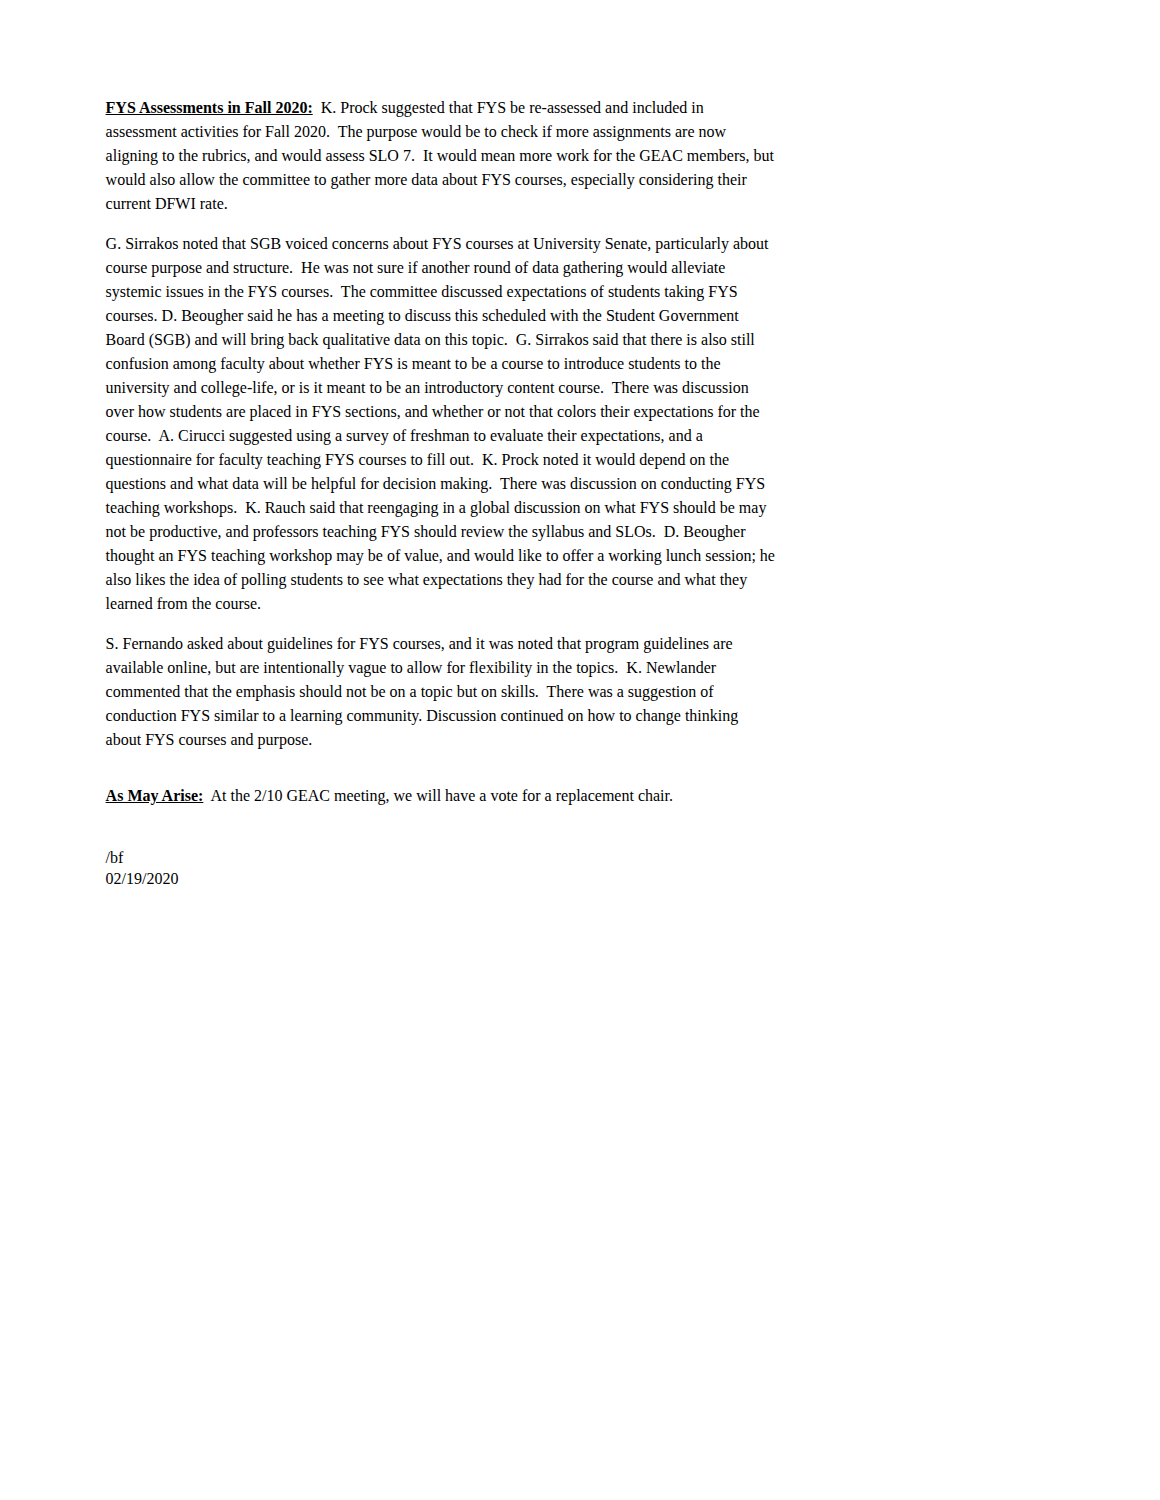FYS Assessments in Fall 2020: K. Prock suggested that FYS be re-assessed and included in assessment activities for Fall 2020. The purpose would be to check if more assignments are now aligning to the rubrics, and would assess SLO 7. It would mean more work for the GEAC members, but would also allow the committee to gather more data about FYS courses, especially considering their current DFWI rate.
G. Sirrakos noted that SGB voiced concerns about FYS courses at University Senate, particularly about course purpose and structure. He was not sure if another round of data gathering would alleviate systemic issues in the FYS courses. The committee discussed expectations of students taking FYS courses. D. Beougher said he has a meeting to discuss this scheduled with the Student Government Board (SGB) and will bring back qualitative data on this topic. G. Sirrakos said that there is also still confusion among faculty about whether FYS is meant to be a course to introduce students to the university and college-life, or is it meant to be an introductory content course. There was discussion over how students are placed in FYS sections, and whether or not that colors their expectations for the course. A. Cirucci suggested using a survey of freshman to evaluate their expectations, and a questionnaire for faculty teaching FYS courses to fill out. K. Prock noted it would depend on the questions and what data will be helpful for decision making. There was discussion on conducting FYS teaching workshops. K. Rauch said that reengaging in a global discussion on what FYS should be may not be productive, and professors teaching FYS should review the syllabus and SLOs. D. Beougher thought an FYS teaching workshop may be of value, and would like to offer a working lunch session; he also likes the idea of polling students to see what expectations they had for the course and what they learned from the course.
S. Fernando asked about guidelines for FYS courses, and it was noted that program guidelines are available online, but are intentionally vague to allow for flexibility in the topics. K. Newlander commented that the emphasis should not be on a topic but on skills. There was a suggestion of conduction FYS similar to a learning community. Discussion continued on how to change thinking about FYS courses and purpose.
As May Arise: At the 2/10 GEAC meeting, we will have a vote for a replacement chair.
/bf
02/19/2020